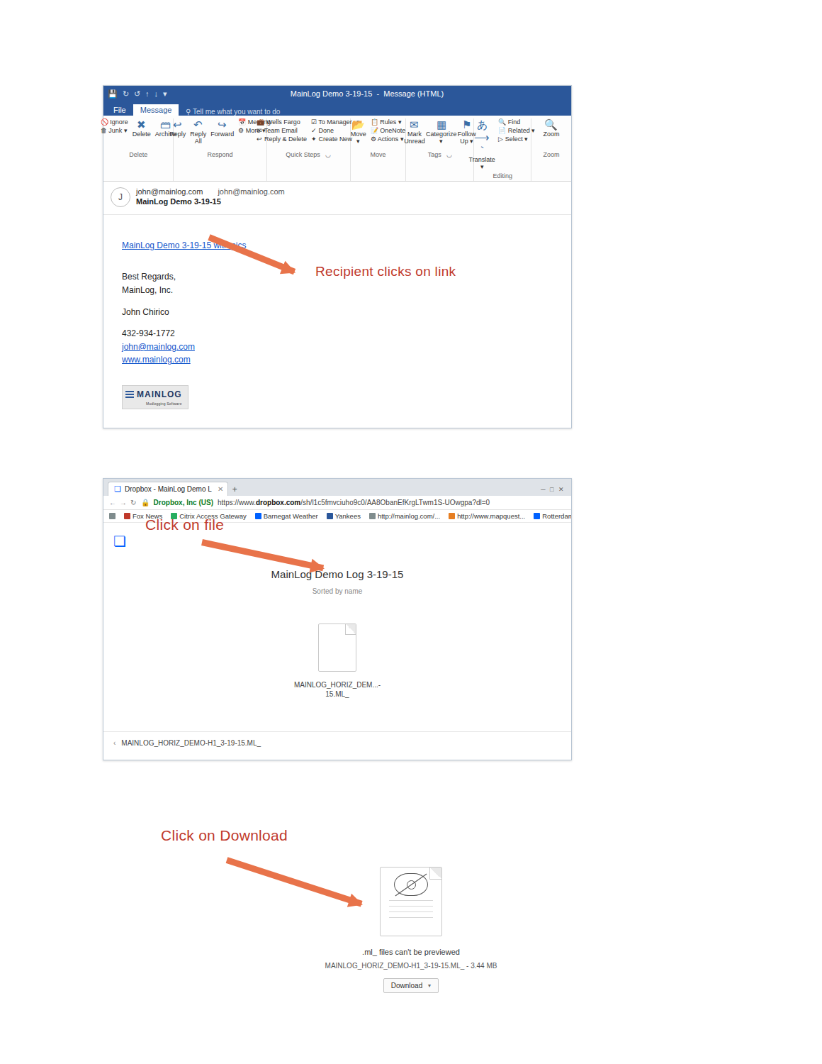💾↻↺↑↓▾
MainLog Demo 3-19-15 - Message (HTML)
File
Message
⚲ Tell me what you want to do
🚫 Ignore 🗑 Junk ▾
✖Delete
🗃Archive
Delete
↩Reply
↶Reply
All
↪Forward
📅 Meeting ⚙ More ▾
Respond
💼 Wells Fargo ✉ Team Email ↩ Reply & Delete
☑ To Manager ✓ Done ✦ Create New
▾
Quick Steps ◡
📂Move
▾
📋 Rules ▾ 📝 OneNote ⚙ Actions ▾
Move
✉Mark
Unread
▦Categorize
▾
⚑Follow
Up ▾
Tags ◡
あ⟶｀Translate
▾
🔍 Find 📄 Related ▾ ▷ Select ▾
Editing
🔍Zoom
Zoom
J
john@mainlog.com john@mainlog.com
MainLog Demo 3-19-15
MainLog Demo 3-19-15 with pics
Best Regards,
MainLog, Inc.
John Chirico
432-934-1772
john@mainlog.com
www.mainlog.com
MAINLOGMudlogging Software
Recipient clicks on link
❏ Dropbox - MainLog Demo L ✕
+
─ □ ✕
← → ↻ 🔒 Dropbox, Inc (US) https://www.dropbox.com/sh/l1c5fmvciuho9c0/AA8ObanEfKrgLTwm1S-UOwgpa?dl=0
Fox News Citrix Access Gateway Barnegat Weather Yankees http://mainlog.com/... http://www.mapquest... Rotterdam Jct ★ MyWestTexas.com
❏
MainLog Demo Log 3-19-15
Sorted by name
MAINLOG_HORIZ_DEM...-
15.ML_
‹MAINLOG_HORIZ_DEMO-H1_3-19-15.ML_
Click on file
.ml_ files can't be previewed
MAINLOG_HORIZ_DEMO-H1_3-19-15.ML_ - 3.44 MB
Download ▾
Click on Download